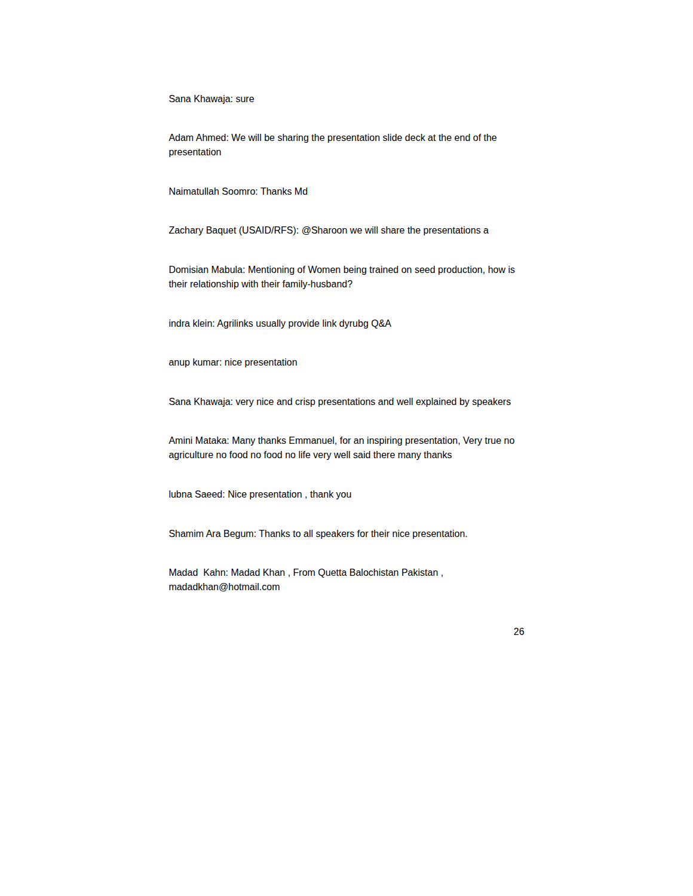Sana Khawaja: sure
Adam Ahmed: We will be sharing the presentation slide deck at the end of the presentation
Naimatullah Soomro: Thanks Md
Zachary Baquet (USAID/RFS): @Sharoon we will share the presentations a
Domisian Mabula: Mentioning of Women being trained on seed production, how is their relationship with their family-husband?
indra klein: Agrilinks usually provide link dyrubg Q&A
anup kumar: nice presentation
Sana Khawaja: very nice and crisp presentations and well explained by speakers
Amini Mataka: Many thanks Emmanuel, for an inspiring presentation, Very true no agriculture no food no food no life very well said there many thanks
lubna Saeed: Nice presentation , thank you
Shamim Ara Begum: Thanks to all speakers for their nice presentation.
Madad Kahn: Madad Khan , From Quetta Balochistan Pakistan , madadkhan@hotmail.com
26